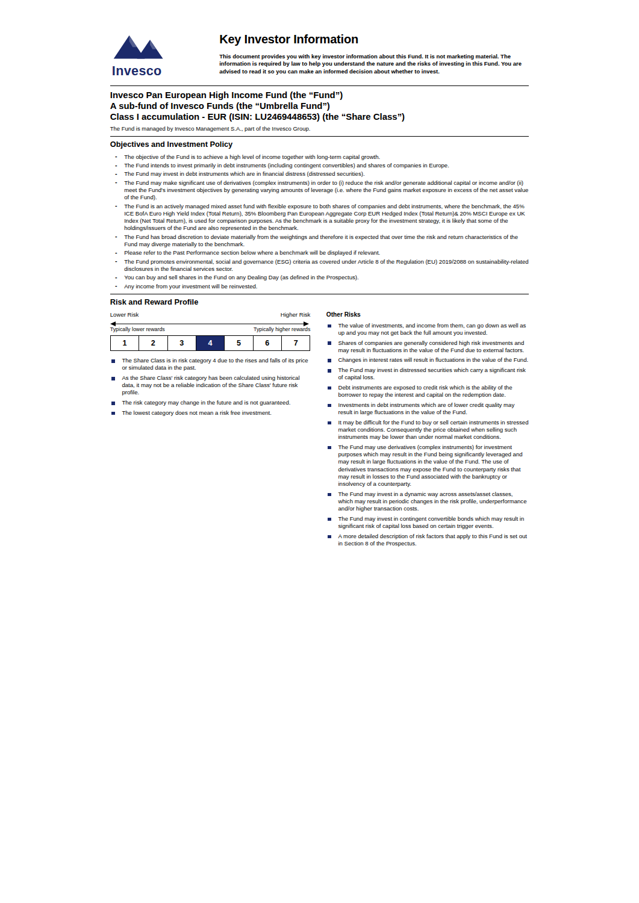Invesco
Key Investor Information
This document provides you with key investor information about this Fund. It is not marketing material. The information is required by law to help you understand the nature and the risks of investing in this Fund. You are advised to read it so you can make an informed decision about whether to invest.
Invesco Pan European High Income Fund (the “Fund”)
A sub-fund of Invesco Funds (the “Umbrella Fund”)
Class I accumulation - EUR (ISIN: LU2469448653) (the “Share Class”)
The Fund is managed by Invesco Management S.A., part of the Invesco Group.
Objectives and Investment Policy
The objective of the Fund is to achieve a high level of income together with long-term capital growth.
The Fund intends to invest primarily in debt instruments (including contingent convertibles) and shares of companies in Europe.
The Fund may invest in debt instruments which are in financial distress (distressed securities).
The Fund may make significant use of derivatives (complex instruments) in order to (i) reduce the risk and/or generate additional capital or income and/or (ii) meet the Fund's investment objectives by generating varying amounts of leverage (i.e. where the Fund gains market exposure in excess of the net asset value of the Fund).
The Fund is an actively managed mixed asset fund with flexible exposure to both shares of companies and debt instruments, where the benchmark, the 45% ICE BofA Euro High Yield Index (Total Return), 35% Bloomberg Pan European Aggregate Corp EUR Hedged Index (Total Return)& 20% MSCI Europe ex UK Index (Net Total Return), is used for comparison purposes. As the benchmark is a suitable proxy for the investment strategy, it is likely that some of the holdings/issuers of the Fund are also represented in the benchmark.
The Fund has broad discretion to deviate materially from the weightings and therefore it is expected that over time the risk and return characteristics of the Fund may diverge materially to the benchmark.
Please refer to the Past Performance section below where a benchmark will be displayed if relevant.
The Fund promotes environmental, social and governance (ESG) criteria as covered under Article 8 of the Regulation (EU) 2019/2088 on sustainability-related disclosures in the financial services sector.
You can buy and sell shares in the Fund on any Dealing Day (as defined in the Prospectus).
Any income from your investment will be reinvested.
Risk and Reward Profile
Lower Risk Higher Risk
Typically lower rewards Typically higher rewards
| 1 | 2 | 3 | 4 | 5 | 6 | 7 |
The Share Class is in risk category 4 due to the rises and falls of its price or simulated data in the past.
As the Share Class' risk category has been calculated using historical data, it may not be a reliable indication of the Share Class' future risk profile.
The risk category may change in the future and is not guaranteed.
The lowest category does not mean a risk free investment.
Other Risks
The value of investments, and income from them, can go down as well as up and you may not get back the full amount you invested.
Shares of companies are generally considered high risk investments and may result in fluctuations in the value of the Fund due to external factors.
Changes in interest rates will result in fluctuations in the value of the Fund.
The Fund may invest in distressed securities which carry a significant risk of capital loss.
Debt instruments are exposed to credit risk which is the ability of the borrower to repay the interest and capital on the redemption date.
Investments in debt instruments which are of lower credit quality may result in large fluctuations in the value of the Fund.
It may be difficult for the Fund to buy or sell certain instruments in stressed market conditions. Consequently the price obtained when selling such instruments may be lower than under normal market conditions.
The Fund may use derivatives (complex instruments) for investment purposes which may result in the Fund being significantly leveraged and may result in large fluctuations in the value of the Fund. The use of derivatives transactions may expose the Fund to counterparty risks that may result in losses to the Fund associated with the bankruptcy or insolvency of a counterparty.
The Fund may invest in a dynamic way across assets/asset classes, which may result in periodic changes in the risk profile, underperformance and/or higher transaction costs.
The Fund may invest in contingent convertible bonds which may result in significant risk of capital loss based on certain trigger events.
A more detailed description of risk factors that apply to this Fund is set out in Section 8 of the Prospectus.